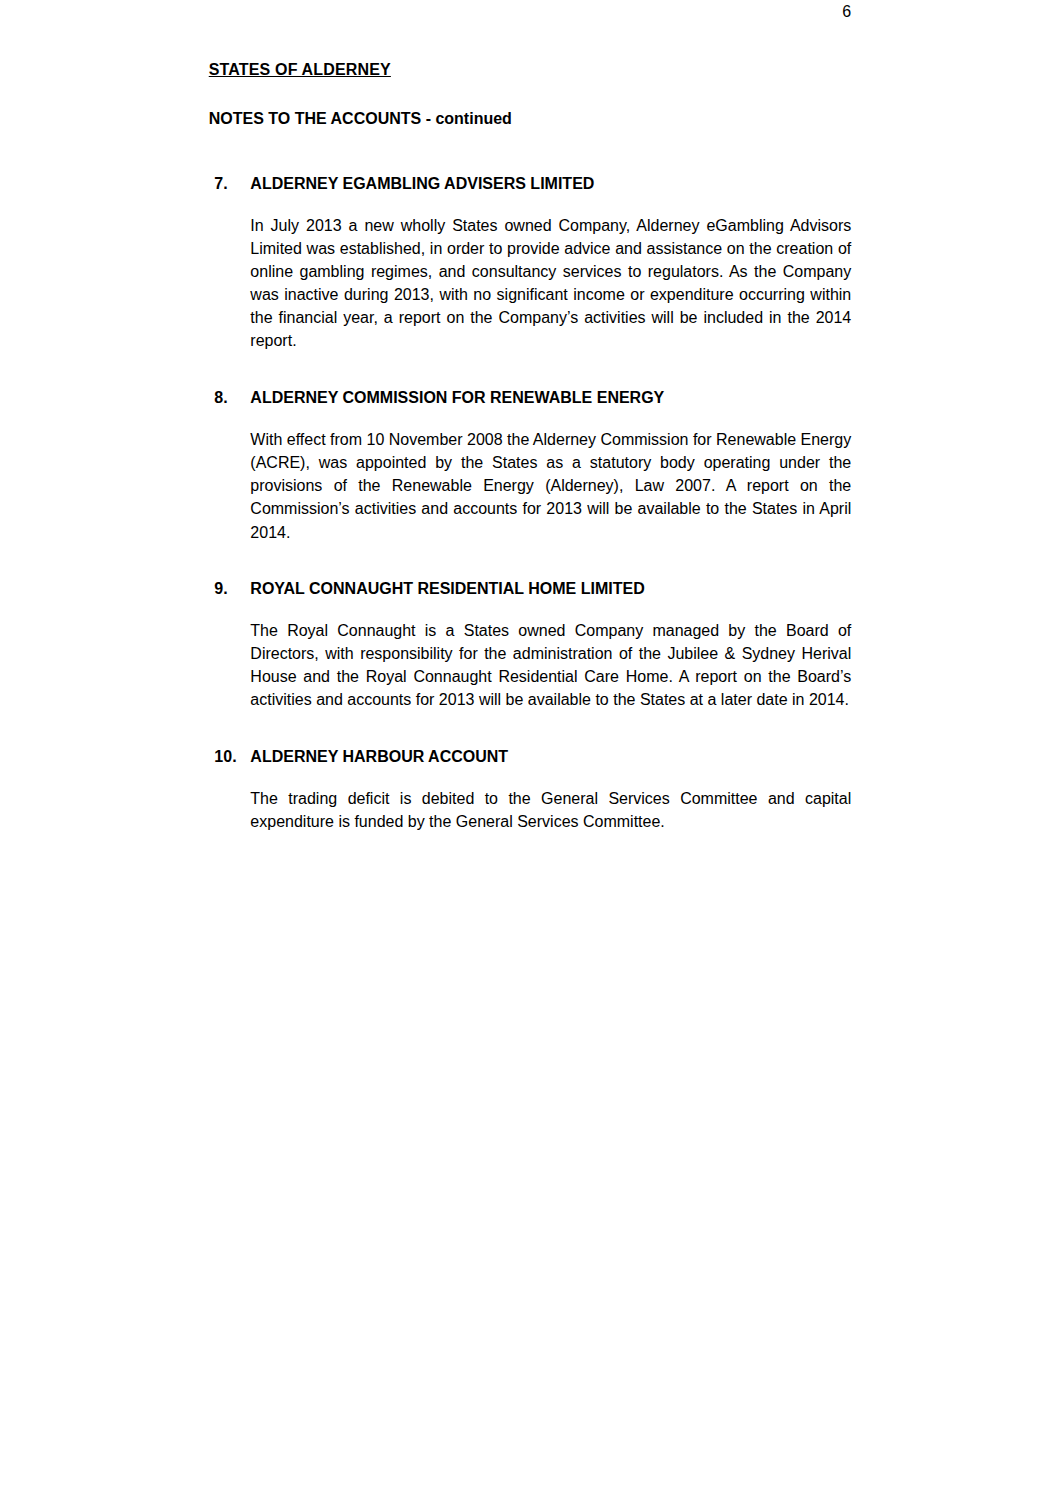6
STATES OF ALDERNEY
NOTES TO THE ACCOUNTS - continued
Alderney eGambling Advisers Limited
In July 2013 a new wholly States owned Company, Alderney eGambling Advisors Limited was established, in order to provide advice and assistance on the creation of online gambling regimes, and consultancy services to regulators. As the Company was inactive during 2013, with no significant income or expenditure occurring within the financial year, a report on the Company’s activities will be included in the 2014 report.
Alderney Commission for Renewable Energy
With effect from 10 November 2008 the Alderney Commission for Renewable Energy (ACRE), was appointed by the States as a statutory body operating under the provisions of the Renewable Energy (Alderney), Law 2007. A report on the Commission’s activities and accounts for 2013 will be available to the States in April 2014.
Royal Connaught Residential Home Limited
The Royal Connaught is a States owned Company managed by the Board of Directors, with responsibility for the administration of the Jubilee & Sydney Herival House and the Royal Connaught Residential Care Home. A report on the Board’s activities and accounts for 2013 will be available to the States at a later date in 2014.
Alderney Harbour Account
The trading deficit is debited to the General Services Committee and capital expenditure is funded by the General Services Committee.